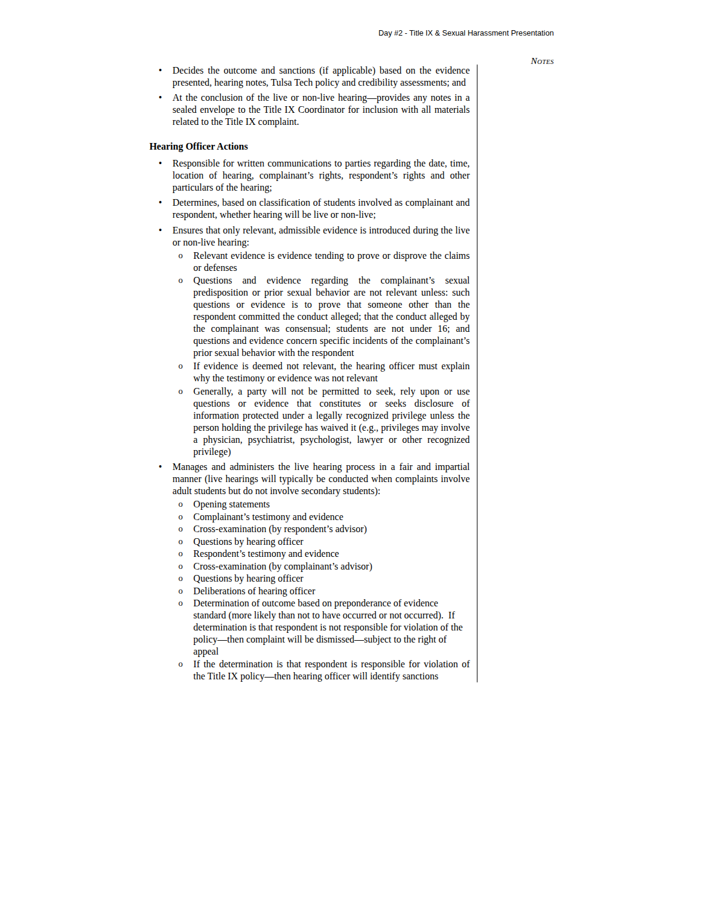Day #2 - Title IX & Sexual Harassment Presentation
Notes
Decides the outcome and sanctions (if applicable) based on the evidence presented, hearing notes, Tulsa Tech policy and credibility assessments; and
At the conclusion of the live or non-live hearing—provides any notes in a sealed envelope to the Title IX Coordinator for inclusion with all materials related to the Title IX complaint.
Hearing Officer Actions
Responsible for written communications to parties regarding the date, time, location of hearing, complainant’s rights, respondent’s rights and other particulars of the hearing;
Determines, based on classification of students involved as complainant and respondent, whether hearing will be live or non-live;
Ensures that only relevant, admissible evidence is introduced during the live or non-live hearing:
Relevant evidence is evidence tending to prove or disprove the claims or defenses
Questions and evidence regarding the complainant’s sexual predisposition or prior sexual behavior are not relevant unless: such questions or evidence is to prove that someone other than the respondent committed the conduct alleged; that the conduct alleged by the complainant was consensual; students are not under 16; and questions and evidence concern specific incidents of the complainant’s prior sexual behavior with the respondent
If evidence is deemed not relevant, the hearing officer must explain why the testimony or evidence was not relevant
Generally, a party will not be permitted to seek, rely upon or use questions or evidence that constitutes or seeks disclosure of information protected under a legally recognized privilege unless the person holding the privilege has waived it (e.g., privileges may involve a physician, psychiatrist, psychologist, lawyer or other recognized privilege)
Manages and administers the live hearing process in a fair and impartial manner (live hearings will typically be conducted when complaints involve adult students but do not involve secondary students):
Opening statements
Complainant’s testimony and evidence
Cross-examination (by respondent’s advisor)
Questions by hearing officer
Respondent’s testimony and evidence
Cross-examination (by complainant’s advisor)
Questions by hearing officer
Deliberations of hearing officer
Determination of outcome based on preponderance of evidence standard (more likely than not to have occurred or not occurred). If determination is that respondent is not responsible for violation of the policy—then complaint will be dismissed—subject to the right of appeal
If the determination is that respondent is responsible for violation of the Title IX policy—then hearing officer will identify sanctions